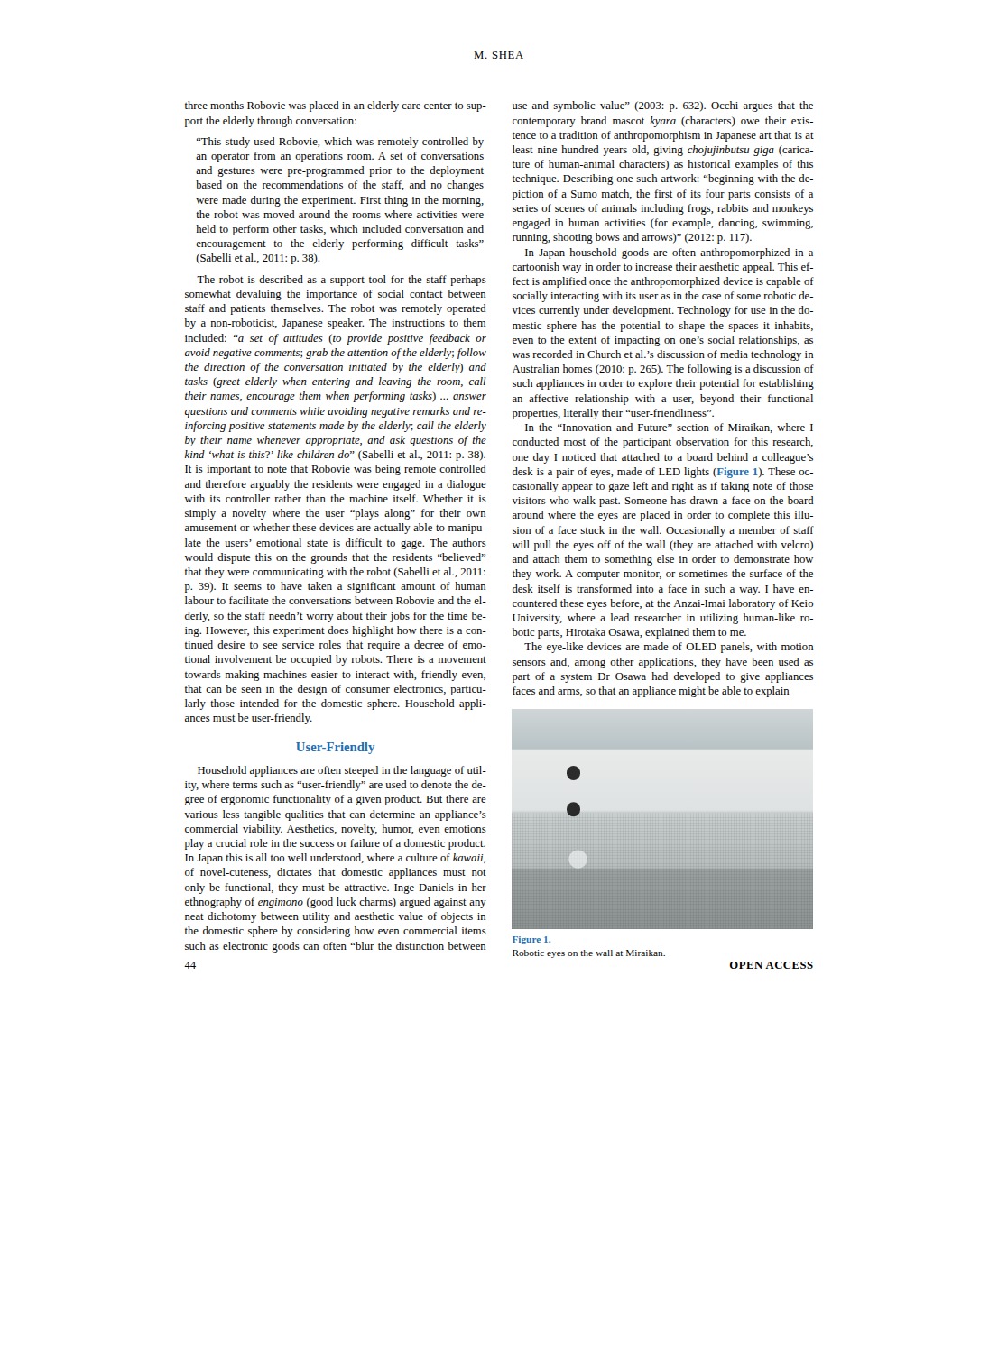M. SHEA
three months Robovie was placed in an elderly care center to support the elderly through conversation:
“This study used Robovie, which was remotely controlled by an operator from an operations room. A set of conversations and gestures were pre-programmed prior to the deployment based on the recommendations of the staff, and no changes were made during the experiment. First thing in the morning, the robot was moved around the rooms where activities were held to perform other tasks, which included conversation and encouragement to the elderly performing difficult tasks” (Sabelli et al., 2011: p. 38).
The robot is described as a support tool for the staff perhaps somewhat devaluing the importance of social contact between staff and patients themselves. The robot was remotely operated by a non-roboticist, Japanese speaker. The instructions to them included: “a set of attitudes (to provide positive feedback or avoid negative comments; grab the attention of the elderly; follow the direction of the conversation initiated by the elderly) and tasks (greet elderly when entering and leaving the room, call their names, encourage them when performing tasks) ... answer questions and comments while avoiding negative remarks and reinforcing positive statements made by the elderly; call the elderly by their name whenever appropriate, and ask questions of the kind ‘what is this?’ like children do” (Sabelli et al., 2011: p. 38). It is important to note that Robovie was being remote controlled and therefore arguably the residents were engaged in a dialogue with its controller rather than the machine itself. Whether it is simply a novelty where the user “plays along” for their own amusement or whether these devices are actually able to manipulate the users’ emotional state is difficult to gage. The authors would dispute this on the grounds that the residents “believed” that they were communicating with the robot (Sabelli et al., 2011: p. 39). It seems to have taken a significant amount of human labour to facilitate the conversations between Robovie and the elderly, so the staff needn’t worry about their jobs for the time being. However, this experiment does highlight how there is a continued desire to see service roles that require a decree of emotional involvement be occupied by robots. There is a movement towards making machines easier to interact with, friendly even, that can be seen in the design of consumer electronics, particularly those intended for the domestic sphere. Household appliances must be user-friendly.
User-Friendly
Household appliances are often steeped in the language of utility, where terms such as “user-friendly” are used to denote the degree of ergonomic functionality of a given product. But there are various less tangible qualities that can determine an appliance’s commercial viability. Aesthetics, novelty, humor, even emotions play a crucial role in the success or failure of a domestic product. In Japan this is all too well understood, where a culture of kawaii, of novel-cuteness, dictates that domestic appliances must not only be functional, they must be attractive. Inge Daniels in her ethnography of engimono (good luck charms) argued against any neat dichotomy between utility and aesthetic value of objects in the domestic sphere by considering how even commercial items such as electronic goods can often “blur the distinction between use and symbolic value” (2003: p. 632). Occhi argues that the contemporary brand mascot kyara (characters) owe their existence to a tradition of anthropomorphism in Japanese art that is at least nine hundred years old, giving chojujinbutsu giga (caricature of human-animal characters) as historical examples of this technique. Describing one such artwork: “beginning with the depiction of a Sumo match, the first of its four parts consists of a series of scenes of animals including frogs, rabbits and monkeys engaged in human activities (for example, dancing, swimming, running, shooting bows and arrows)” (2012: p. 117).
In Japan household goods are often anthropomorphized in a cartoonish way in order to increase their aesthetic appeal. This effect is amplified once the anthropomorphized device is capable of socially interacting with its user as in the case of some robotic devices currently under development. Technology for use in the domestic sphere has the potential to shape the spaces it inhabits, even to the extent of impacting on one’s social relationships, as was recorded in Church et al.’s discussion of media technology in Australian homes (2010: p. 265). The following is a discussion of such appliances in order to explore their potential for establishing an affective relationship with a user, beyond their functional properties, literally their “user-friendliness”.
In the “Innovation and Future” section of Miraikan, where I conducted most of the participant observation for this research, one day I noticed that attached to a board behind a colleague’s desk is a pair of eyes, made of LED lights (Figure 1). These occasionally appear to gaze left and right as if taking note of those visitors who walk past. Someone has drawn a face on the board around where the eyes are placed in order to complete this illusion of a face stuck in the wall. Occasionally a member of staff will pull the eyes off of the wall (they are attached with velcro) and attach them to something else in order to demonstrate how they work. A computer monitor, or sometimes the surface of the desk itself is transformed into a face in such a way. I have encountered these eyes before, at the Anzai-Imai laboratory of Keio University, where a lead researcher in utilizing human-like robotic parts, Hirotaka Osawa, explained them to me.
The eye-like devices are made of OLED panels, with motion sensors and, among other applications, they have been used as part of a system Dr Osawa had developed to give appliances faces and arms, so that an appliance might be able to explain
Figure 1.
Robotic eyes on the wall at Miraikan.
44
OPEN ACCESS